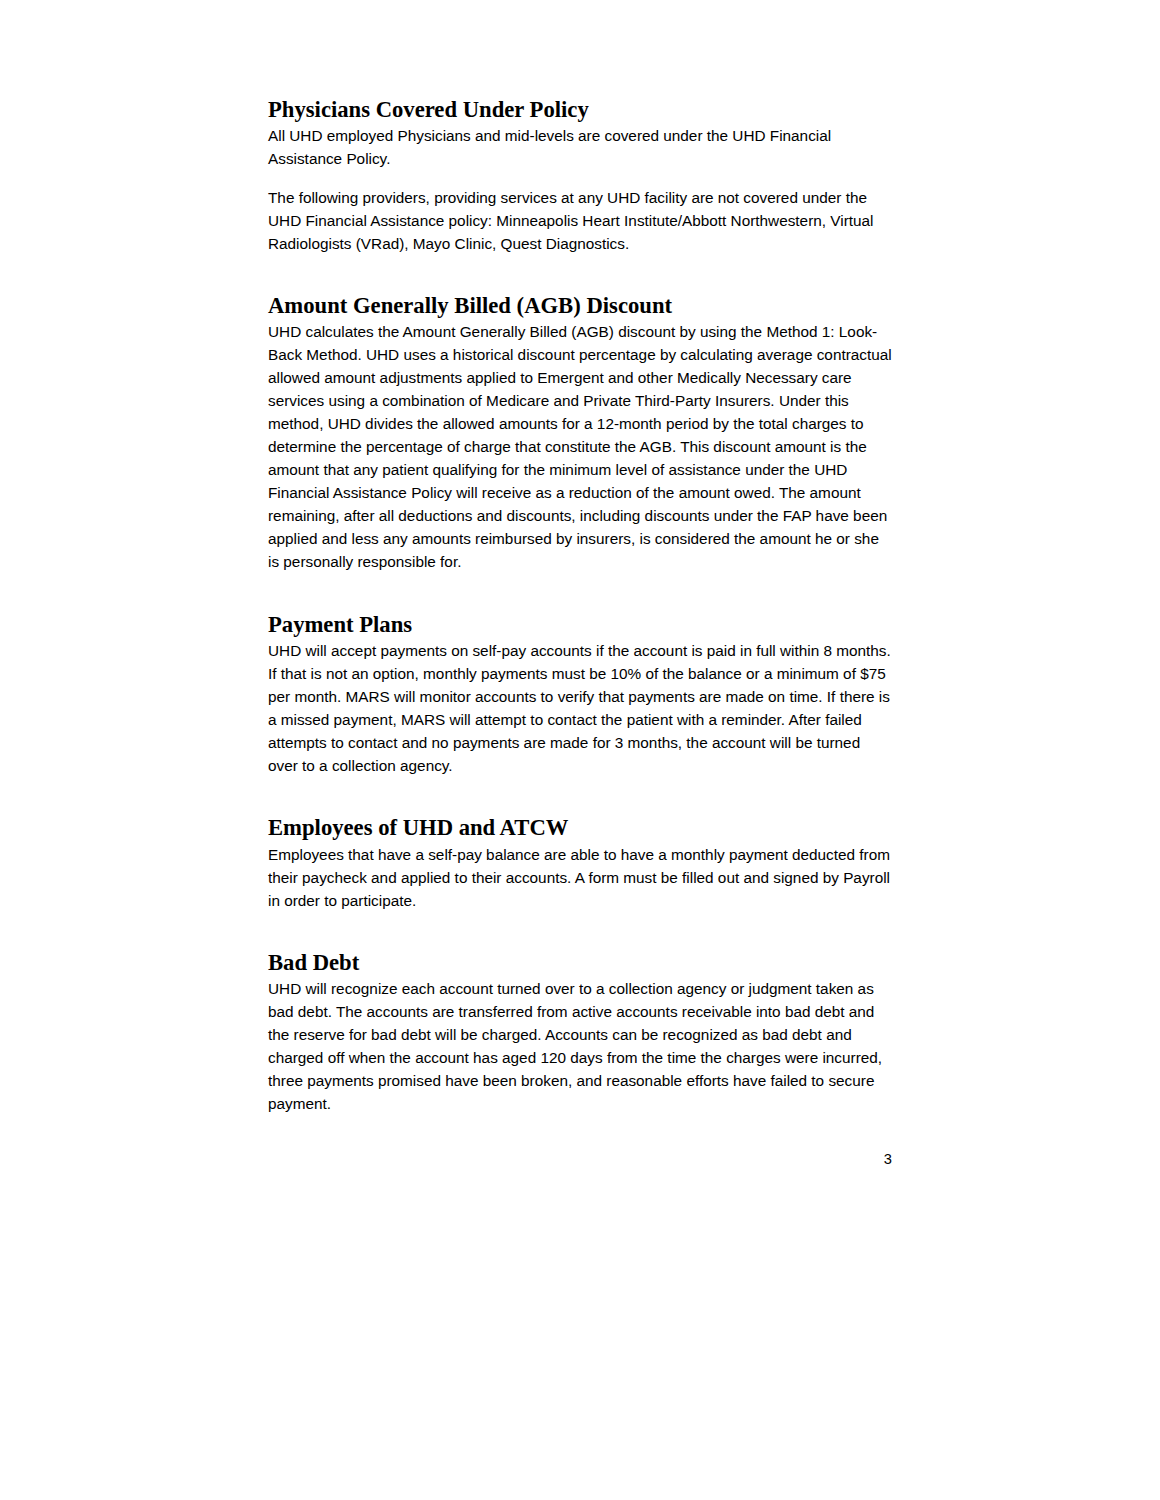Physicians Covered Under Policy
All UHD employed Physicians and mid-levels are covered under the UHD Financial Assistance Policy.
The following providers, providing services at any UHD facility are not covered under the UHD Financial Assistance policy: Minneapolis Heart Institute/Abbott Northwestern, Virtual Radiologists (VRad), Mayo Clinic, Quest Diagnostics.
Amount Generally Billed (AGB) Discount
UHD calculates the Amount Generally Billed (AGB) discount by using the Method 1: Look-Back Method. UHD uses a historical discount percentage by calculating average contractual allowed amount adjustments applied to Emergent and other Medically Necessary care services using a combination of Medicare and Private Third-Party Insurers. Under this method, UHD divides the allowed amounts for a 12-month period by the total charges to determine the percentage of charge that constitute the AGB. This discount amount is the amount that any patient qualifying for the minimum level of assistance under the UHD Financial Assistance Policy will receive as a reduction of the amount owed. The amount remaining, after all deductions and discounts, including discounts under the FAP have been applied and less any amounts reimbursed by insurers, is considered the amount he or she is personally responsible for.
Payment Plans
UHD will accept payments on self-pay accounts if the account is paid in full within 8 months. If that is not an option, monthly payments must be 10% of the balance or a minimum of $75 per month. MARS will monitor accounts to verify that payments are made on time. If there is a missed payment, MARS will attempt to contact the patient with a reminder. After failed attempts to contact and no payments are made for 3 months, the account will be turned over to a collection agency.
Employees of UHD and ATCW
Employees that have a self-pay balance are able to have a monthly payment deducted from their paycheck and applied to their accounts. A form must be filled out and signed by Payroll in order to participate.
Bad Debt
UHD will recognize each account turned over to a collection agency or judgment taken as bad debt. The accounts are transferred from active accounts receivable into bad debt and the reserve for bad debt will be charged. Accounts can be recognized as bad debt and charged off when the account has aged 120 days from the time the charges were incurred, three payments promised have been broken, and reasonable efforts have failed to secure payment.
3